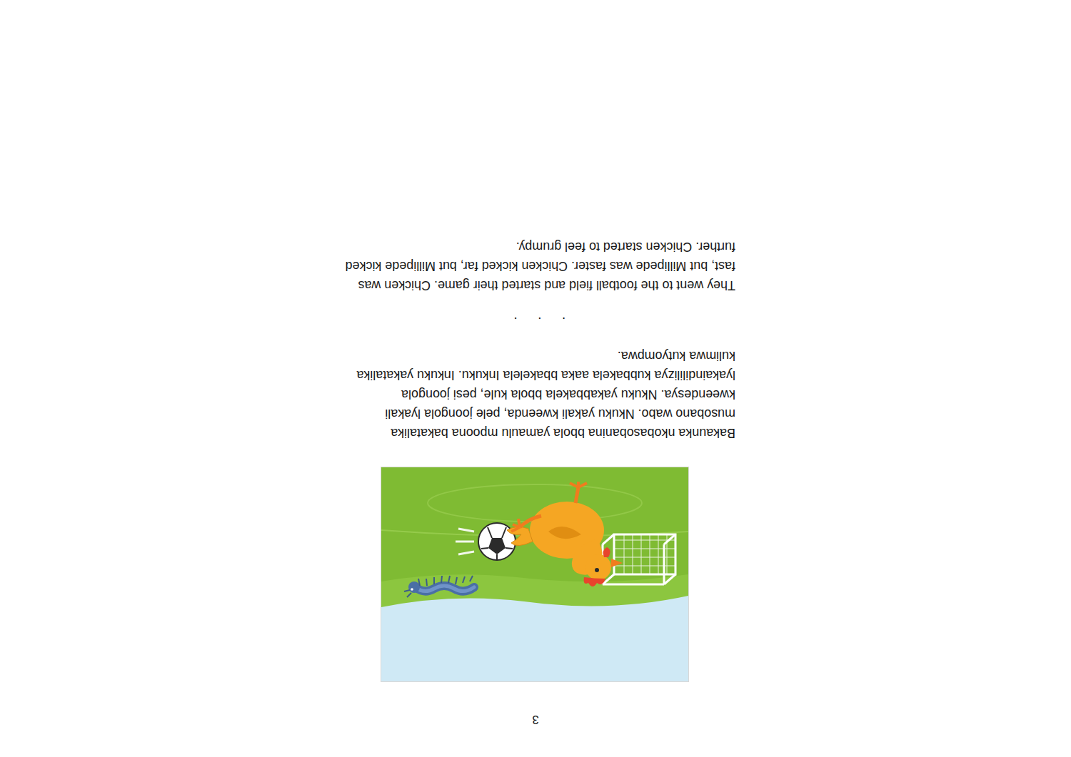3
Bakaunka nkobasobanina bbola yamaulu mpoona bakatalika musobano wabo. Nkuku yakali kweenda, pele joongola lyakali kweendesya. Nkuku yakabbakela bbola kule, pesi joongola lyakaindililizya kubbakela aaka bbakelela Inkuku. Inkuku yakatalika kulimwa kutyompwa.
. . .
They went to the football field and started their game. Chicken was fast, but Millipede was faster. Chicken kicked far, but Millipede kicked further. Chicken started to feel grumpy.